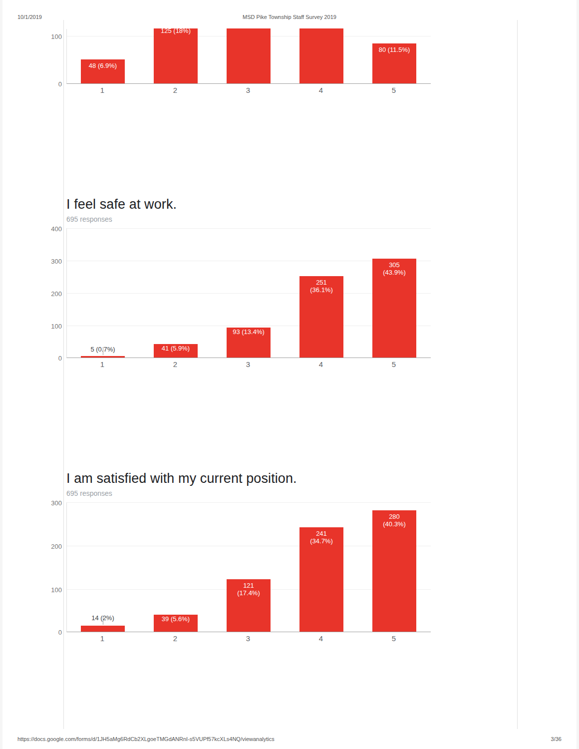10/1/2019 MSD Pike Township Staff Survey 2019
100
0
48 (6.9%)
125 (18%)
80 (11.5%)
1 2 3 4 5
I feel safe at work.
695 responses
400
300
200
100
0
5 (0.7%)
41 (5.9%)
93 (13.4%)
251
(36.1%)
305
(43.9%)
1 2 3 4 5
I am satisfied with my current position.
695 responses
300
200
100
0
14 (2%)
39 (5.6%)
121
(17.4%)
241
(34.7%)
280
(40.3%)
1 2 3 4 5
https://docs.google.com/forms/d/1JH5aMg6RdCb2XLgoeTMGdANRnI-s5VUPf57kcXLs4NQ/viewanalytics 3/36